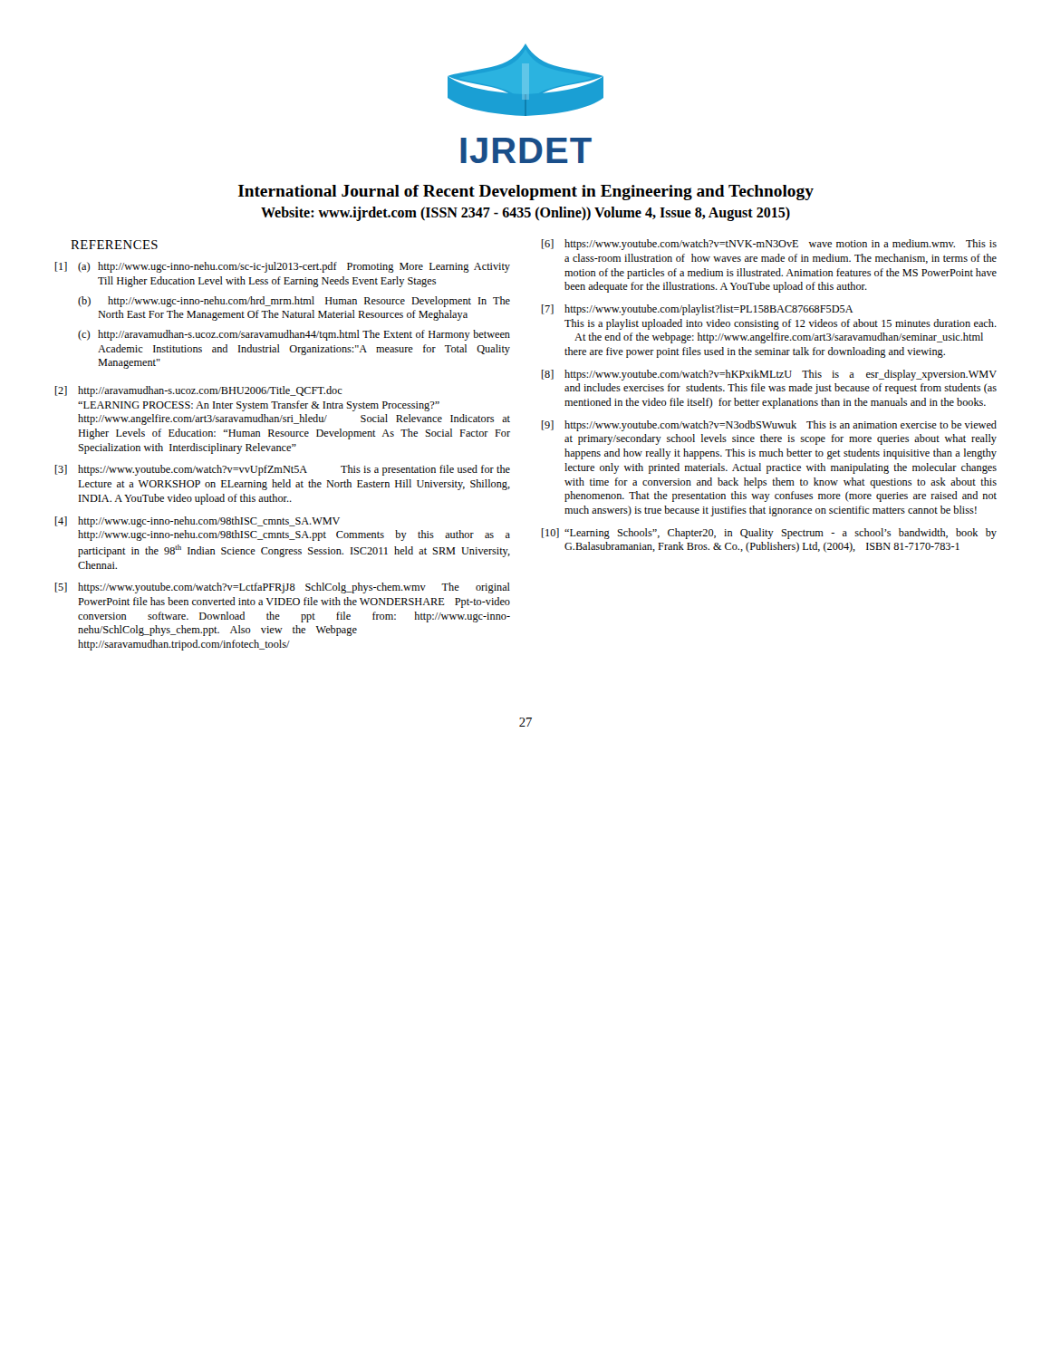IJRDET
International Journal of Recent Development in Engineering and Technology
Website: www.ijrdet.com (ISSN 2347 - 6435 (Online)) Volume 4, Issue 8, August 2015)
REFERENCES
[1]
(a) http://www.ugc-inno-nehu.com/sc-ic-jul2013-cert.pdf Promoting More Learning Activity Till Higher Education Level with Less of Earning Needs Event Early Stages
(b) http://www.ugc-inno-nehu.com/hrd_mrm.html Human Resource Development In The North East For The Management Of The Natural Material Resources of Meghalaya
(c) http://aravamudhan-s.ucoz.com/saravamudhan44/tqm.html The Extent of Harmony between Academic Institutions and Industrial Organizations:"A measure for Total Quality Management"
[2] http://aravamudhan-s.ucoz.com/BHU2006/Title_QCFT.doc
“LEARNING PROCESS: An Inter System Transfer & Intra System Processing?”
http://www.angelfire.com/art3/saravamudhan/sri_hledu/ Social Relevance Indicators at Higher Levels of Education: “Human Resource Development As The Social Factor For Specialization with Interdisciplinary Relevance”
[3] https://www.youtube.com/watch?v=vvUpfZmNt5A This is a presentation file used for the Lecture at a WORKSHOP on ELearning held at the North Eastern Hill University, Shillong, INDIA. A YouTube video upload of this author..
[4] http://www.ugc-inno-nehu.com/98thISC_cmnts_SA.WMV
http://www.ugc-inno-nehu.com/98thISC_cmnts_SA.ppt Comments by this author as a participant in the 98th Indian Science Congress Session. ISC2011 held at SRM University, Chennai.
[5] https://www.youtube.com/watch?v=LctfaPFRjJ8 SchlColg_phys-chem.wmv The original PowerPoint file has been converted into a VIDEO file with the WONDERSHARE Ppt-to-video conversion software. Download the ppt file from: http://www.ugc-inno-nehu/SchlColg_phys_chem.ppt. Also view the Webpage http://saravamudhan.tripod.com/infotech_tools/
[6] https://www.youtube.com/watch?v=tNVK-mN3OvE wave motion in a medium.wmv. This is a class-room illustration of how waves are made of in medium. The mechanism, in terms of the motion of the particles of a medium is illustrated. Animation features of the MS PowerPoint have been adequate for the illustrations. A YouTube upload of this author.
[7] https://www.youtube.com/playlist?list=PL158BAC87668F5D5A
This is a playlist uploaded into video consisting of 12 videos of about 15 minutes duration each. At the end of the webpage: http://www.angelfire.com/art3/saravamudhan/seminar_usic.html
there are five power point files used in the seminar talk for downloading and viewing.
[8] https://www.youtube.com/watch?v=hKPxikMLtzU This is a esr_display_xpversion.WMV and includes exercises for students. This file was made just because of request from students (as mentioned in the video file itself) for better explanations than in the manuals and in the books.
[9] https://www.youtube.com/watch?v=N3odbSWuwuk This is an animation exercise to be viewed at primary/secondary school levels since there is scope for more queries about what really happens and how really it happens. This is much better to get students inquisitive than a lengthy lecture only with printed materials. Actual practice with manipulating the molecular changes with time for a conversion and back helps them to know what questions to ask about this phenomenon. That the presentation this way confuses more (more queries are raised and not much answers) is true because it justifies that ignorance on scientific matters cannot be bliss!
[10] “Learning Schools”, Chapter20, in Quality Spectrum - a school’s bandwidth, book by G.Balasubramanian, Frank Bros. & Co., (Publishers) Ltd, (2004), ISBN 81-7170-783-1
27